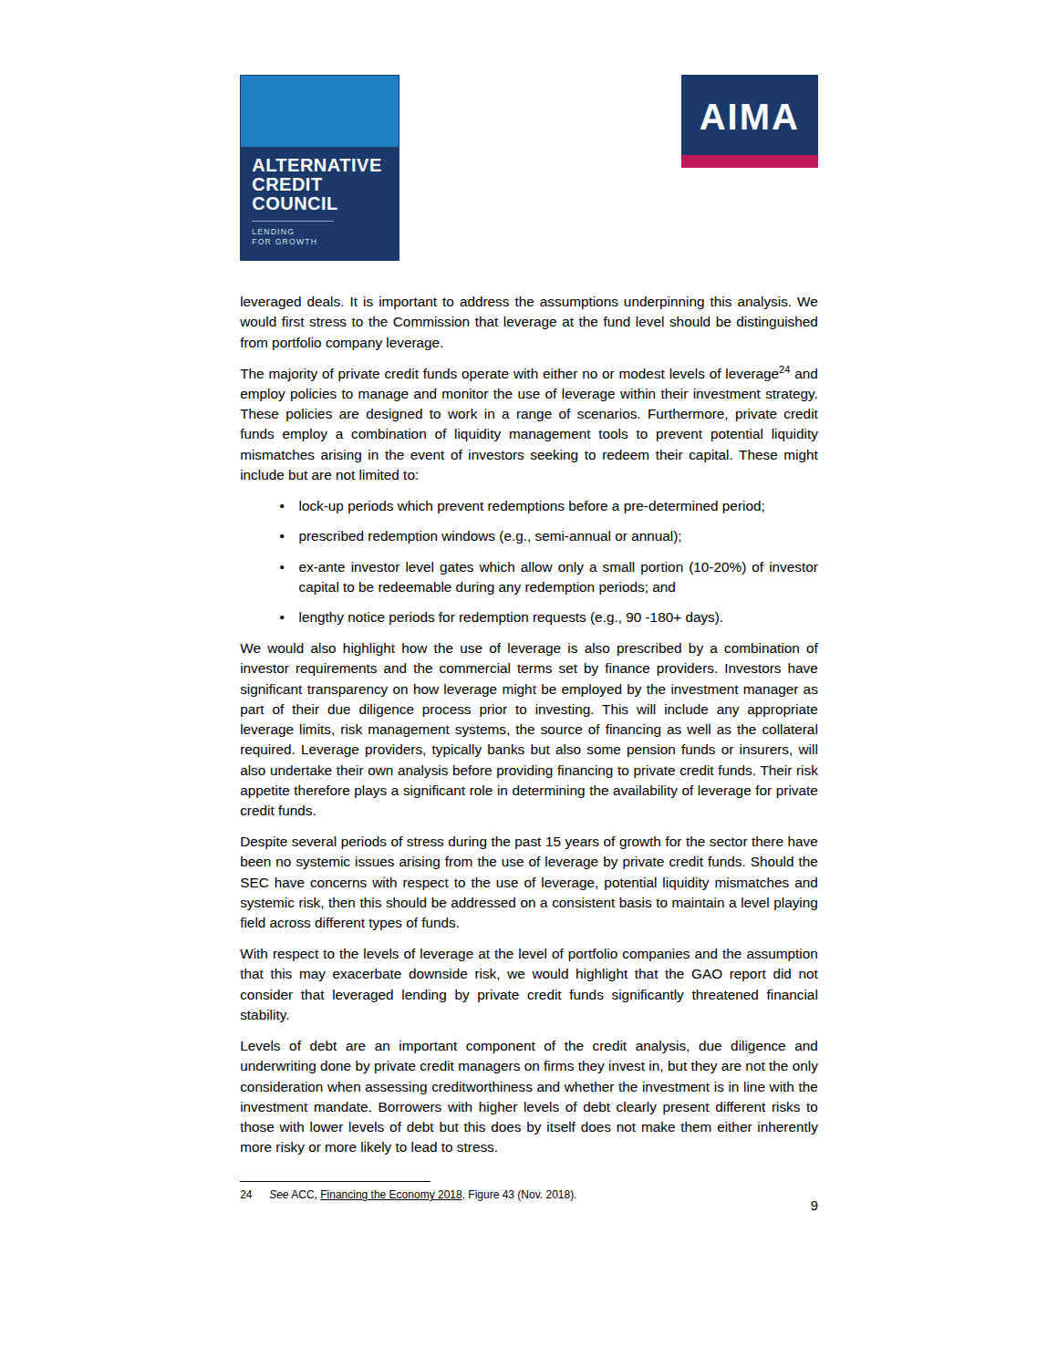ALTERNATIVE
CREDIT COUNCIL
LENDING
FOR GROWTH
AIMA
leveraged deals. It is important to address the assumptions underpinning this analysis. We would first stress to the Commission that leverage at the fund level should be distinguished from portfolio company leverage.
The majority of private credit funds operate with either no or modest levels of leverage24 and employ policies to manage and monitor the use of leverage within their investment strategy. These policies are designed to work in a range of scenarios. Furthermore, private credit funds employ a combination of liquidity management tools to prevent potential liquidity mismatches arising in the event of investors seeking to redeem their capital. These might include but are not limited to:
lock-up periods which prevent redemptions before a pre-determined period;
prescribed redemption windows (e.g., semi-annual or annual);
ex-ante investor level gates which allow only a small portion (10-20%) of investor capital to be redeemable during any redemption periods; and
lengthy notice periods for redemption requests (e.g., 90 -180+ days).
We would also highlight how the use of leverage is also prescribed by a combination of investor requirements and the commercial terms set by finance providers. Investors have significant transparency on how leverage might be employed by the investment manager as part of their due diligence process prior to investing. This will include any appropriate leverage limits, risk management systems, the source of financing as well as the collateral required. Leverage providers, typically banks but also some pension funds or insurers, will also undertake their own analysis before providing financing to private credit funds. Their risk appetite therefore plays a significant role in determining the availability of leverage for private credit funds.
Despite several periods of stress during the past 15 years of growth for the sector there have been no systemic issues arising from the use of leverage by private credit funds. Should the SEC have concerns with respect to the use of leverage, potential liquidity mismatches and systemic risk, then this should be addressed on a consistent basis to maintain a level playing field across different types of funds.
With respect to the levels of leverage at the level of portfolio companies and the assumption that this may exacerbate downside risk, we would highlight that the GAO report did not consider that leveraged lending by private credit funds significantly threatened financial stability.
Levels of debt are an important component of the credit analysis, due diligence and underwriting done by private credit managers on firms they invest in, but they are not the only consideration when assessing creditworthiness and whether the investment is in line with the investment mandate. Borrowers with higher levels of debt clearly present different risks to those with lower levels of debt but this does by itself does not make them either inherently more risky or more likely to lead to stress.
24 See ACC, Financing the Economy 2018, Figure 43 (Nov. 2018).
9